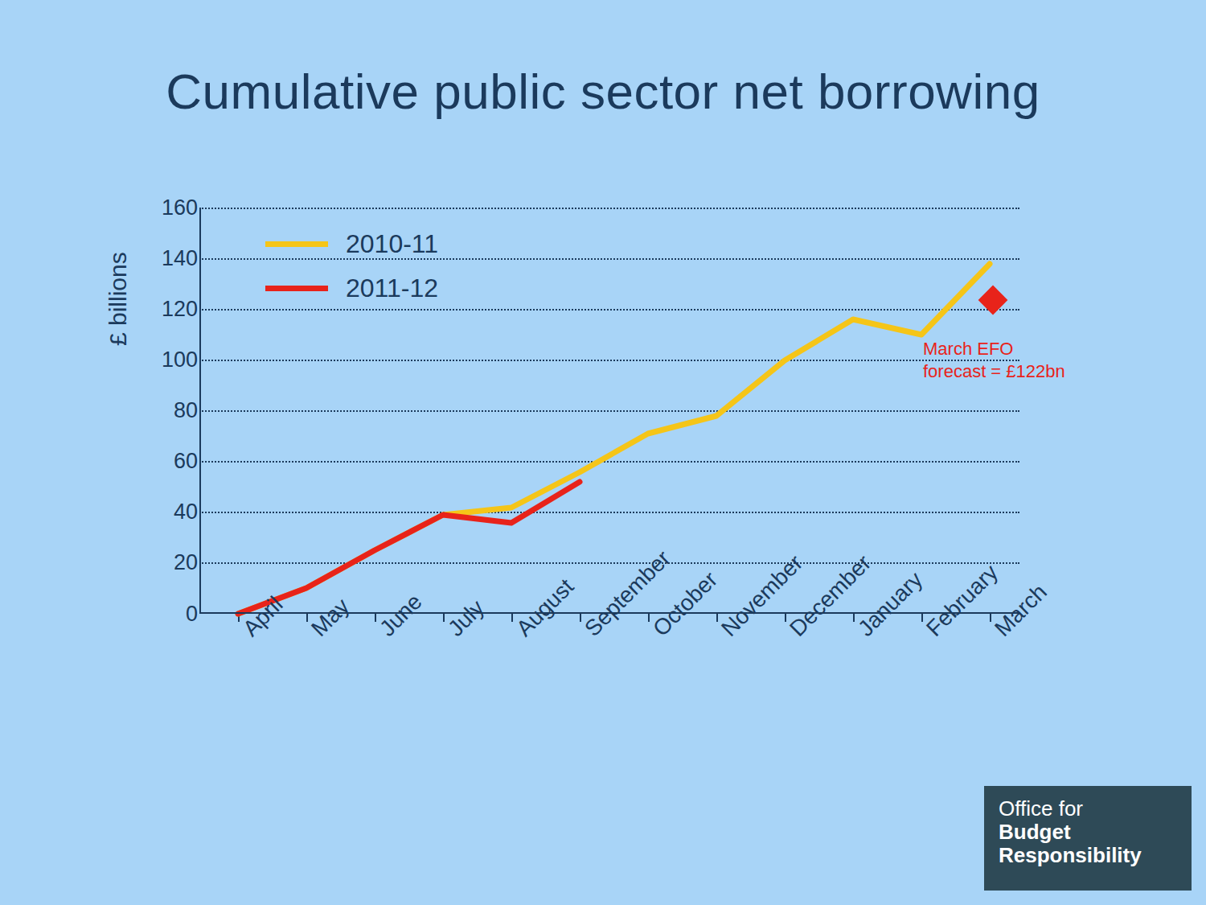Cumulative public sector net borrowing
£ billions
160
140
120
100
80
60
40
20
0
April
May
June
July
August
September
October
November
December
January
February
March
2010-11
2011-12
March EFO
forecast = £122bn
Office for
Budget
Responsibility